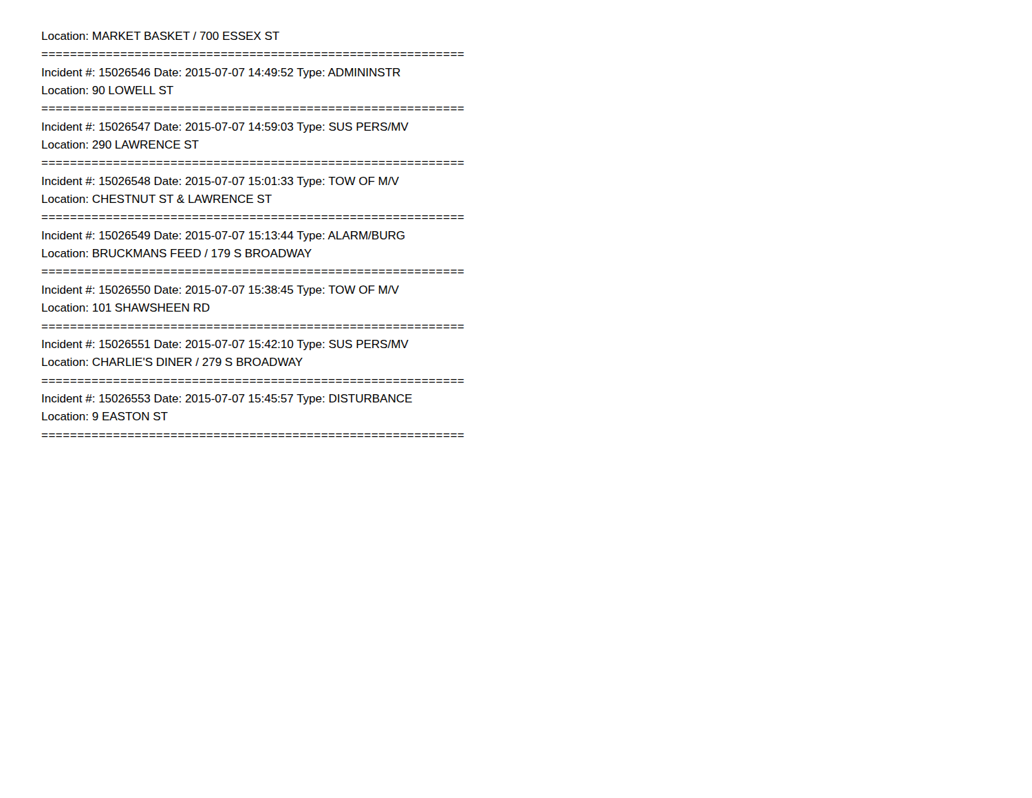Location: MARKET BASKET / 700 ESSEX ST
===========================================================
Incident #: 15026546 Date: 2015-07-07 14:49:52 Type: ADMININSTR
Location: 90 LOWELL ST
===========================================================
Incident #: 15026547 Date: 2015-07-07 14:59:03 Type: SUS PERS/MV
Location: 290 LAWRENCE ST
===========================================================
Incident #: 15026548 Date: 2015-07-07 15:01:33 Type: TOW OF M/V
Location: CHESTNUT ST & LAWRENCE ST
===========================================================
Incident #: 15026549 Date: 2015-07-07 15:13:44 Type: ALARM/BURG
Location: BRUCKMANS FEED / 179 S BROADWAY
===========================================================
Incident #: 15026550 Date: 2015-07-07 15:38:45 Type: TOW OF M/V
Location: 101 SHAWSHEEN RD
===========================================================
Incident #: 15026551 Date: 2015-07-07 15:42:10 Type: SUS PERS/MV
Location: CHARLIE'S DINER / 279 S BROADWAY
===========================================================
Incident #: 15026553 Date: 2015-07-07 15:45:57 Type: DISTURBANCE
Location: 9 EASTON ST
===========================================================